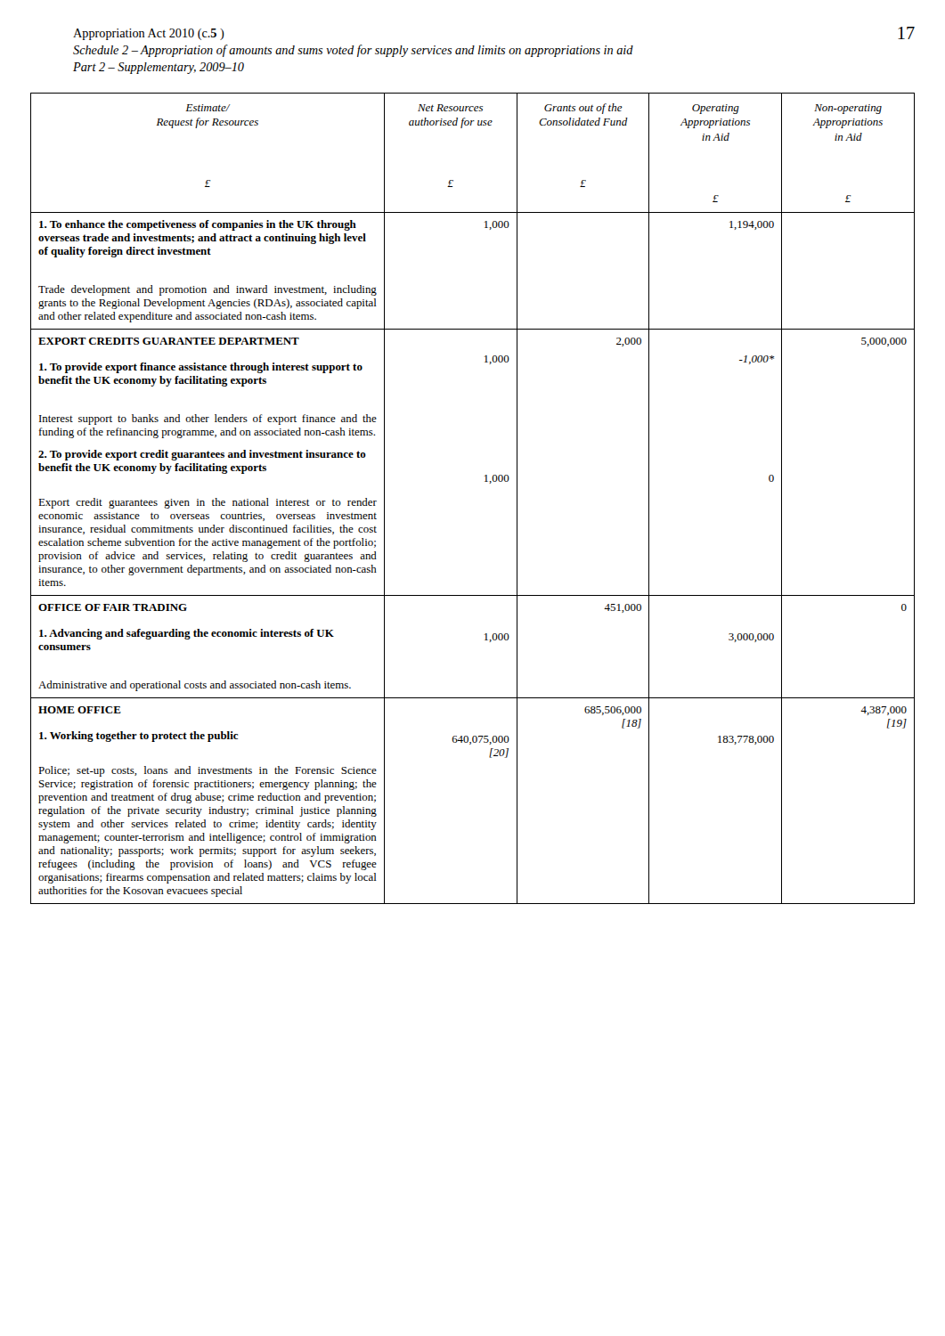17
Appropriation Act 2010 (c. 5 )
Schedule 2 – Appropriation of amounts and sums voted for supply services and limits on appropriations in aid
Part 2 – Supplementary, 2009–10
| Estimate/ Request for Resources £ | Net Resources authorised for use £ | Grants out of the Consolidated Fund £ | Operating Appropriations in Aid £ | Non-operating Appropriations in Aid £ |
| --- | --- | --- | --- | --- |
| 1. To enhance the competiveness of companies in the UK through overseas trade and investments; and attract a continuing high level of quality foreign direct investment Trade development and promotion and inward investment, including grants to the Regional Development Agencies (RDAs), associated capital and other related expenditure and associated non-cash items. | 1,000 | | 1,194,000 | |
| EXPORT CREDITS GUARANTEE DEPARTMENT 1. To provide export finance assistance through interest support to benefit the UK economy by facilitating exports Interest support to banks and other lenders of export finance and the funding of the refinancing programme, and on associated non-cash items. 2. To provide export credit guarantees and investment insurance to benefit the UK economy by facilitating exports Export credit guarantees given in the national interest or to render economic assistance to overseas countries, overseas investment insurance, residual commitments under discontinued facilities, the cost escalation scheme subvention for the active management of the portfolio; provision of advice and services, relating to credit guarantees and insurance, to other government departments, and on associated non-cash items. | 1,000 1,000 | 2,000 | -1,000* 0 | 5,000,000 |
| OFFICE OF FAIR TRADING 1. Advancing and safeguarding the economic interests of UK consumers Administrative and operational costs and associated non-cash items. | 1,000 | 451,000 | 3,000,000 | 0 |
| HOME OFFICE 1. Working together to protect the public Police; set-up costs, loans and investments in the Forensic Science Service; registration of forensic practitioners; emergency planning; the prevention and treatment of drug abuse; crime reduction and prevention; regulation of the private security industry; criminal justice planning system and other services related to crime; identity cards; identity management; counter-terrorism and intelligence; control of immigration and nationality; passports; work permits; support for asylum seekers, refugees (including the provision of loans) and VCS refugee organisations; firearms compensation and related matters; claims by local authorities for the Kosovan evacuees special | 640,075,000 [20] | 685,506,000 [18] | 183,778,000 | 4,387,000 [19] |